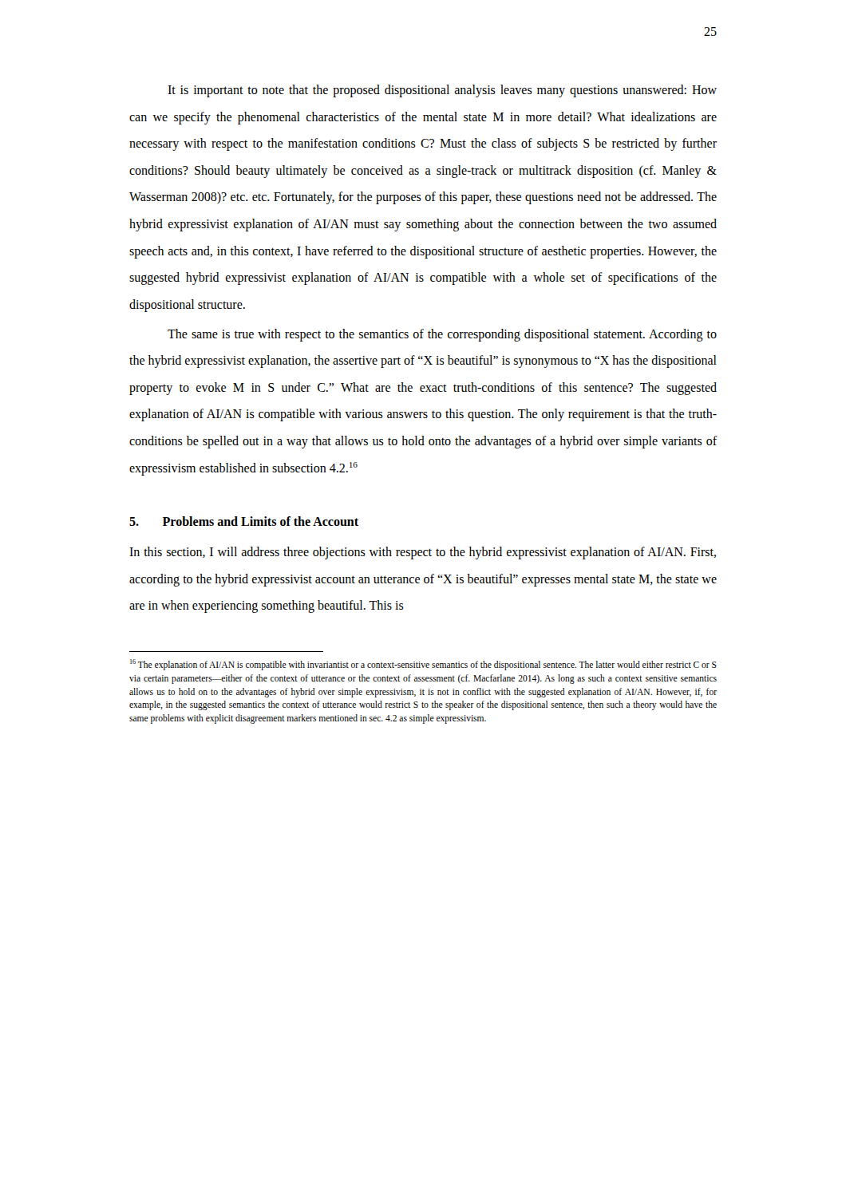25
It is important to note that the proposed dispositional analysis leaves many questions unanswered: How can we specify the phenomenal characteristics of the mental state M in more detail? What idealizations are necessary with respect to the manifestation conditions C? Must the class of subjects S be restricted by further conditions? Should beauty ultimately be conceived as a single-track or multitrack disposition (cf. Manley & Wasserman 2008)? etc. etc. Fortunately, for the purposes of this paper, these questions need not be addressed. The hybrid expressivist explanation of AI/AN must say something about the connection between the two assumed speech acts and, in this context, I have referred to the dispositional structure of aesthetic properties. However, the suggested hybrid expressivist explanation of AI/AN is compatible with a whole set of specifications of the dispositional structure.
The same is true with respect to the semantics of the corresponding dispositional statement. According to the hybrid expressivist explanation, the assertive part of “X is beautiful” is synonymous to “X has the dispositional property to evoke M in S under C.” What are the exact truth-conditions of this sentence? The suggested explanation of AI/AN is compatible with various answers to this question. The only requirement is that the truth-conditions be spelled out in a way that allows us to hold onto the advantages of a hybrid over simple variants of expressivism established in subsection 4.2.16
5. Problems and Limits of the Account
In this section, I will address three objections with respect to the hybrid expressivist explanation of AI/AN. First, according to the hybrid expressivist account an utterance of “X is beautiful” expresses mental state M, the state we are in when experiencing something beautiful. This is
16 The explanation of AI/AN is compatible with invariantist or a context-sensitive semantics of the dispositional sentence. The latter would either restrict C or S via certain parameters—either of the context of utterance or the context of assessment (cf. Macfarlane 2014). As long as such a context sensitive semantics allows us to hold on to the advantages of hybrid over simple expressivism, it is not in conflict with the suggested explanation of AI/AN. However, if, for example, in the suggested semantics the context of utterance would restrict S to the speaker of the dispositional sentence, then such a theory would have the same problems with explicit disagreement markers mentioned in sec. 4.2 as simple expressivism.